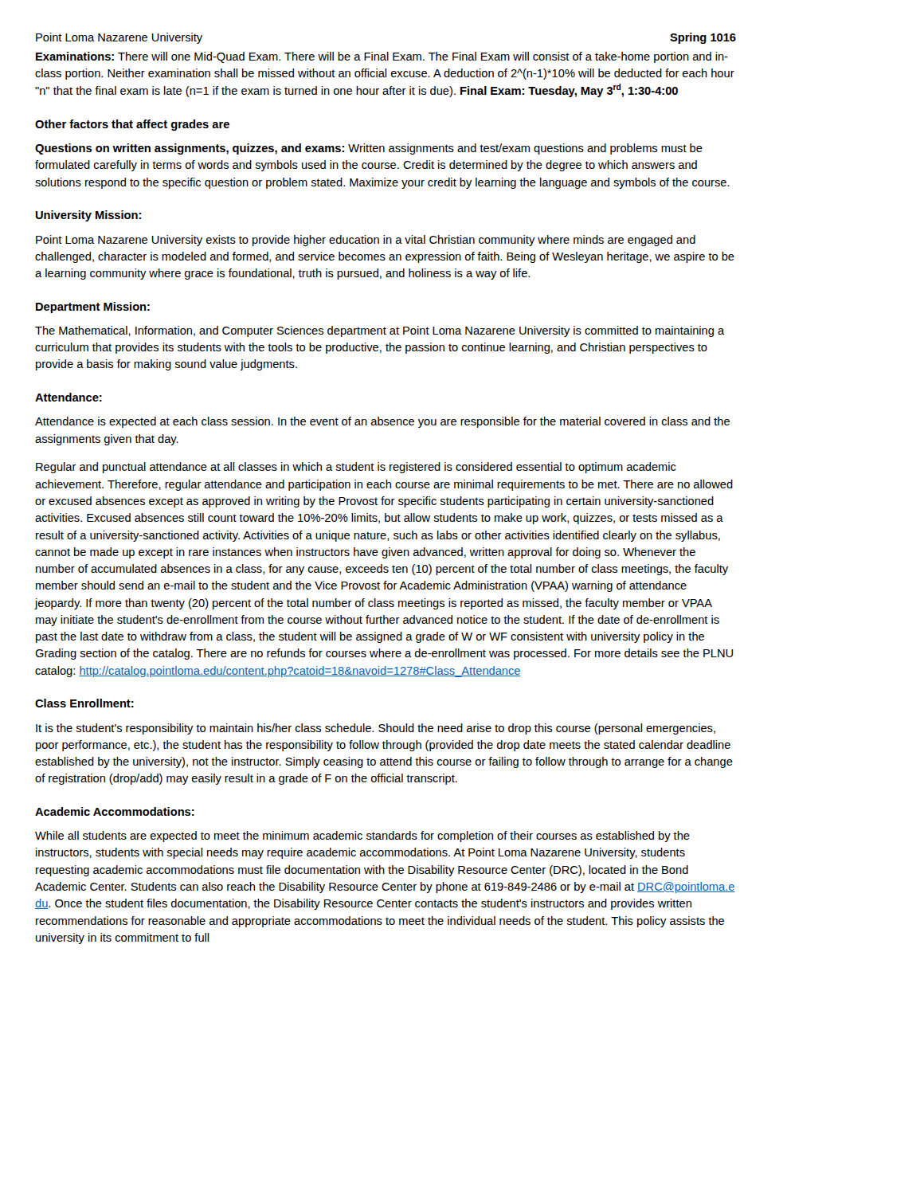Point Loma Nazarene University
Spring 1016
Examinations: There will one Mid-Quad Exam. There will be a Final Exam. The Final Exam will consist of a take-home portion and in-class portion. Neither examination shall be missed without an official excuse. A deduction of 2^(n-1)*10% will be deducted for each hour "n" that the final exam is late (n=1 if the exam is turned in one hour after it is due). Final Exam: Tuesday, May 3rd, 1:30-4:00
Other factors that affect grades are
Questions on written assignments, quizzes, and exams: Written assignments and test/exam questions and problems must be formulated carefully in terms of words and symbols used in the course. Credit is determined by the degree to which answers and solutions respond to the specific question or problem stated. Maximize your credit by learning the language and symbols of the course.
University Mission:
Point Loma Nazarene University exists to provide higher education in a vital Christian community where minds are engaged and challenged, character is modeled and formed, and service becomes an expression of faith. Being of Wesleyan heritage, we aspire to be a learning community where grace is foundational, truth is pursued, and holiness is a way of life.
Department Mission:
The Mathematical, Information, and Computer Sciences department at Point Loma Nazarene University is committed to maintaining a curriculum that provides its students with the tools to be productive, the passion to continue learning, and Christian perspectives to provide a basis for making sound value judgments.
Attendance:
Attendance is expected at each class session. In the event of an absence you are responsible for the material covered in class and the assignments given that day.
Regular and punctual attendance at all classes in which a student is registered is considered essential to optimum academic achievement. Therefore, regular attendance and participation in each course are minimal requirements to be met. There are no allowed or excused absences except as approved in writing by the Provost for specific students participating in certain university-sanctioned activities. Excused absences still count toward the 10%-20% limits, but allow students to make up work, quizzes, or tests missed as a result of a university-sanctioned activity. Activities of a unique nature, such as labs or other activities identified clearly on the syllabus, cannot be made up except in rare instances when instructors have given advanced, written approval for doing so. Whenever the number of accumulated absences in a class, for any cause, exceeds ten (10) percent of the total number of class meetings, the faculty member should send an e-mail to the student and the Vice Provost for Academic Administration (VPAA) warning of attendance jeopardy. If more than twenty (20) percent of the total number of class meetings is reported as missed, the faculty member or VPAA may initiate the student's de-enrollment from the course without further advanced notice to the student. If the date of de-enrollment is past the last date to withdraw from a class, the student will be assigned a grade of W or WF consistent with university policy in the Grading section of the catalog. There are no refunds for courses where a de-enrollment was processed. For more details see the PLNU catalog: http://catalog.pointloma.edu/content.php?catoid=18&navoid=1278#Class_Attendance
Class Enrollment:
It is the student's responsibility to maintain his/her class schedule. Should the need arise to drop this course (personal emergencies, poor performance, etc.), the student has the responsibility to follow through (provided the drop date meets the stated calendar deadline established by the university), not the instructor. Simply ceasing to attend this course or failing to follow through to arrange for a change of registration (drop/add) may easily result in a grade of F on the official transcript.
Academic Accommodations:
While all students are expected to meet the minimum academic standards for completion of their courses as established by the instructors, students with special needs may require academic accommodations. At Point Loma Nazarene University, students requesting academic accommodations must file documentation with the Disability Resource Center (DRC), located in the Bond Academic Center. Students can also reach the Disability Resource Center by phone at 619-849-2486 or by e-mail at DRC@pointloma.edu. Once the student files documentation, the Disability Resource Center contacts the student's instructors and provides written recommendations for reasonable and appropriate accommodations to meet the individual needs of the student. This policy assists the university in its commitment to full